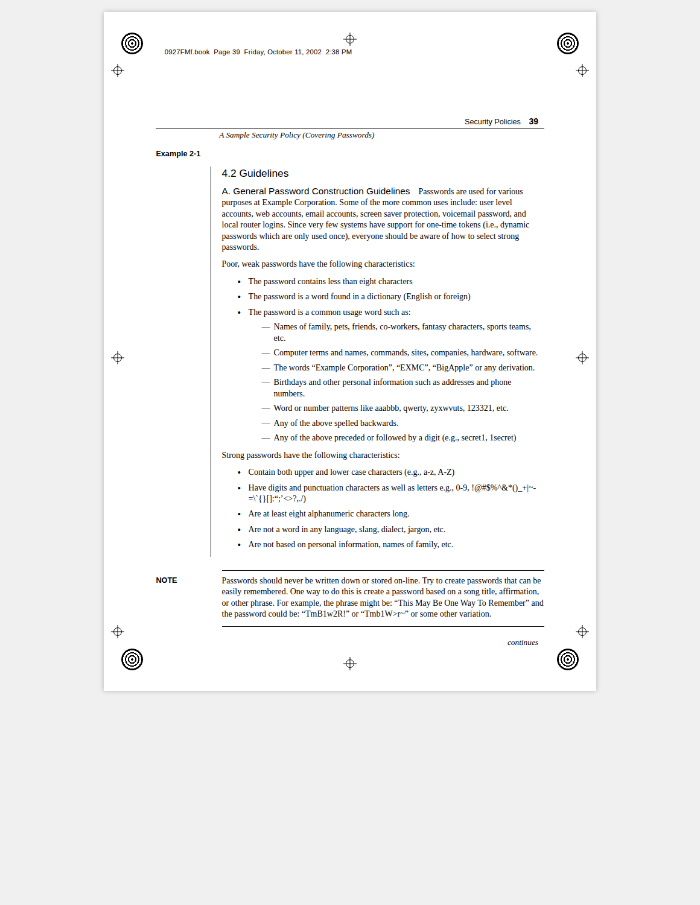0927FMf.book Page 39 Friday, October 11, 2002 2:38 PM
Security Policies 39
Example 2-1 A Sample Security Policy (Covering Passwords)
4.2 Guidelines
A. General Password Construction Guidelines Passwords are used for various purposes at Example Corporation. Some of the more common uses include: user level accounts, web accounts, email accounts, screen saver protection, voicemail password, and local router logins. Since very few systems have support for one-time tokens (i.e., dynamic passwords which are only used once), everyone should be aware of how to select strong passwords.
Poor, weak passwords have the following characteristics:
The password contains less than eight characters
The password is a word found in a dictionary (English or foreign)
The password is a common usage word such as:
Names of family, pets, friends, co-workers, fantasy characters, sports teams, etc.
Computer terms and names, commands, sites, companies, hardware, software.
The words “Example Corporation”, “EXMC”, “BigApple” or any derivation.
Birthdays and other personal information such as addresses and phone numbers.
Word or number patterns like aaabbb, qwerty, zyxwvuts, 123321, etc.
Any of the above spelled backwards.
Any of the above preceded or followed by a digit (e.g., secret1, 1secret)
Strong passwords have the following characteristics:
Contain both upper and lower case characters (e.g., a-z, A-Z)
Have digits and punctuation characters as well as letters e.g., 0-9, !@#$%^&*()_+|~-=\`{}[]:“;’<>?,./)
Are at least eight alphanumeric characters long.
Are not a word in any language, slang, dialect, jargon, etc.
Are not based on personal information, names of family, etc.
NOTE
Passwords should never be written down or stored on-line. Try to create passwords that can be easily remembered. One way to do this is create a password based on a song title, affirmation, or other phrase. For example, the phrase might be: “This May Be One Way To Remember” and the password could be: “TmB1w2R!” or “Tmb1W>r~” or some other variation.
continues